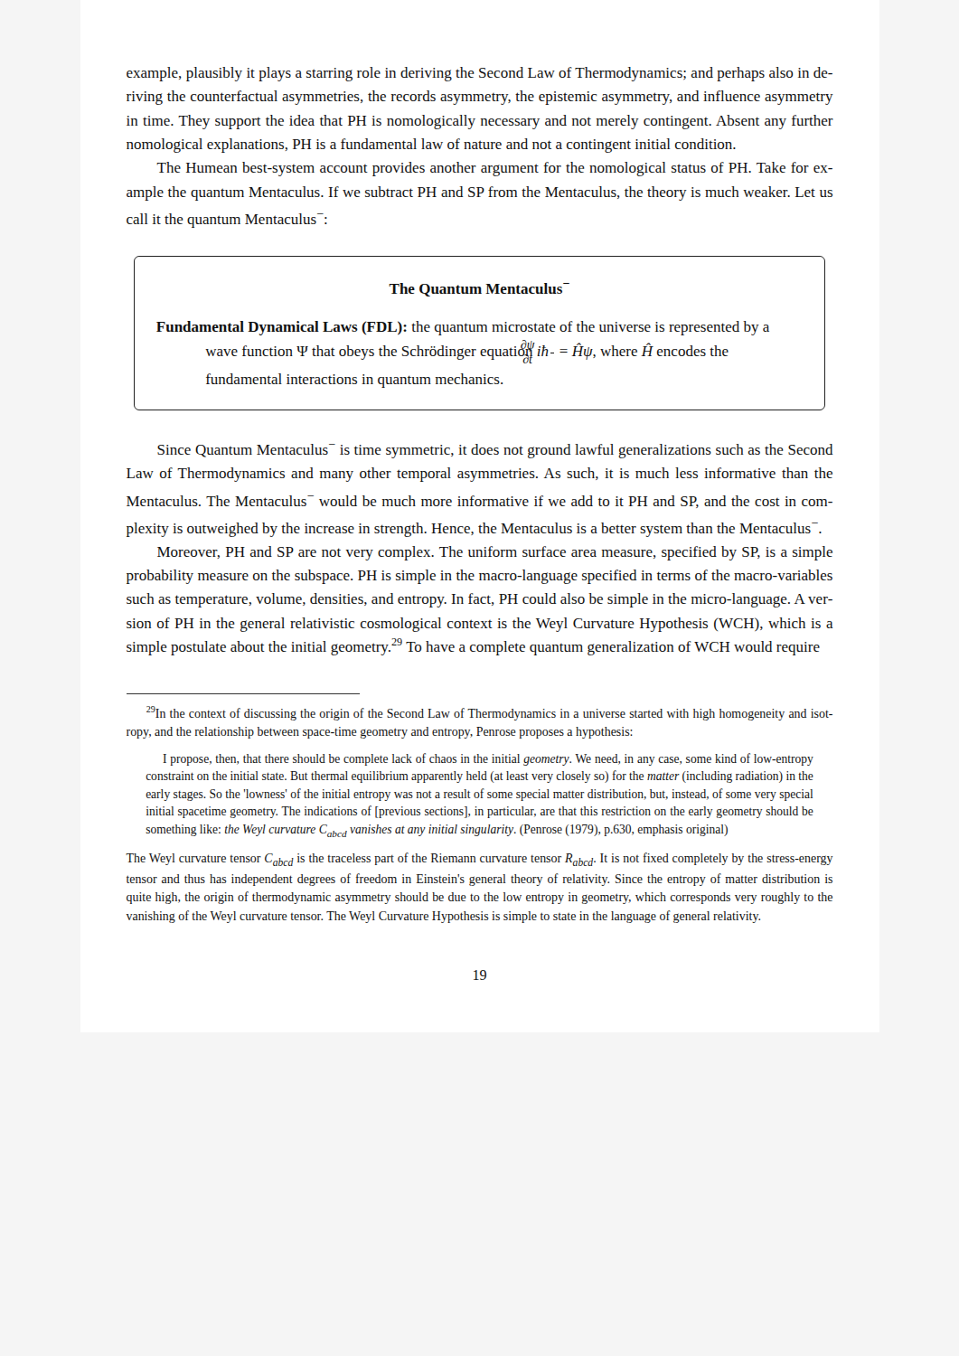example, plausibly it plays a starring role in deriving the Second Law of Thermodynamics; and perhaps also in deriving the counterfactual asymmetries, the records asymmetry, the epistemic asymmetry, and influence asymmetry in time. They support the idea that PH is nomologically necessary and not merely contingent. Absent any further nomological explanations, PH is a fundamental law of nature and not a contingent initial condition.
The Humean best-system account provides another argument for the nomological status of PH. Take for example the quantum Mentaculus. If we subtract PH and SP from the Mentaculus, the theory is much weaker. Let us call it the quantum Mentaculus−:
The Quantum Mentaculus−
Fundamental Dynamical Laws (FDL): the quantum microstate of the universe is represented by a wave function Ψ that obeys the Schrödinger equation iħ∂ψ∂t = Ĥψ, where Ĥ encodes the fundamental interactions in quantum mechanics.
Since Quantum Mentaculus− is time symmetric, it does not ground lawful generalizations such as the Second Law of Thermodynamics and many other temporal asymmetries. As such, it is much less informative than the Mentaculus. The Mentaculus− would be much more informative if we add to it PH and SP, and the cost in complexity is outweighed by the increase in strength. Hence, the Mentaculus is a better system than the Mentaculus−.
Moreover, PH and SP are not very complex. The uniform surface area measure, specified by SP, is a simple probability measure on the subspace. PH is simple in the macro-language specified in terms of the macro-variables such as temperature, volume, densities, and entropy. In fact, PH could also be simple in the micro-language. A version of PH in the general relativistic cosmological context is the Weyl Curvature Hypothesis (WCH), which is a simple postulate about the initial geometry.29 To have a complete quantum generalization of WCH would require
29In the context of discussing the origin of the Second Law of Thermodynamics in a universe started with high homogeneity and isotropy, and the relationship between space-time geometry and entropy, Penrose proposes a hypothesis:
I propose, then, that there should be complete lack of chaos in the initial geometry. We need, in any case, some kind of low-entropy constraint on the initial state. But thermal equilibrium apparently held (at least very closely so) for the matter (including radiation) in the early stages. So the 'lowness' of the initial entropy was not a result of some special matter distribution, but, instead, of some very special initial spacetime geometry. The indications of [previous sections], in particular, are that this restriction on the early geometry should be something like: the Weyl curvature Cabcd vanishes at any initial singularity. (Penrose (1979), p.630, emphasis original)
The Weyl curvature tensor Cabcd is the traceless part of the Riemann curvature tensor Rabcd. It is not fixed completely by the stress-energy tensor and thus has independent degrees of freedom in Einstein's general theory of relativity. Since the entropy of matter distribution is quite high, the origin of thermodynamic asymmetry should be due to the low entropy in geometry, which corresponds very roughly to the vanishing of the Weyl curvature tensor. The Weyl Curvature Hypothesis is simple to state in the language of general relativity.
19